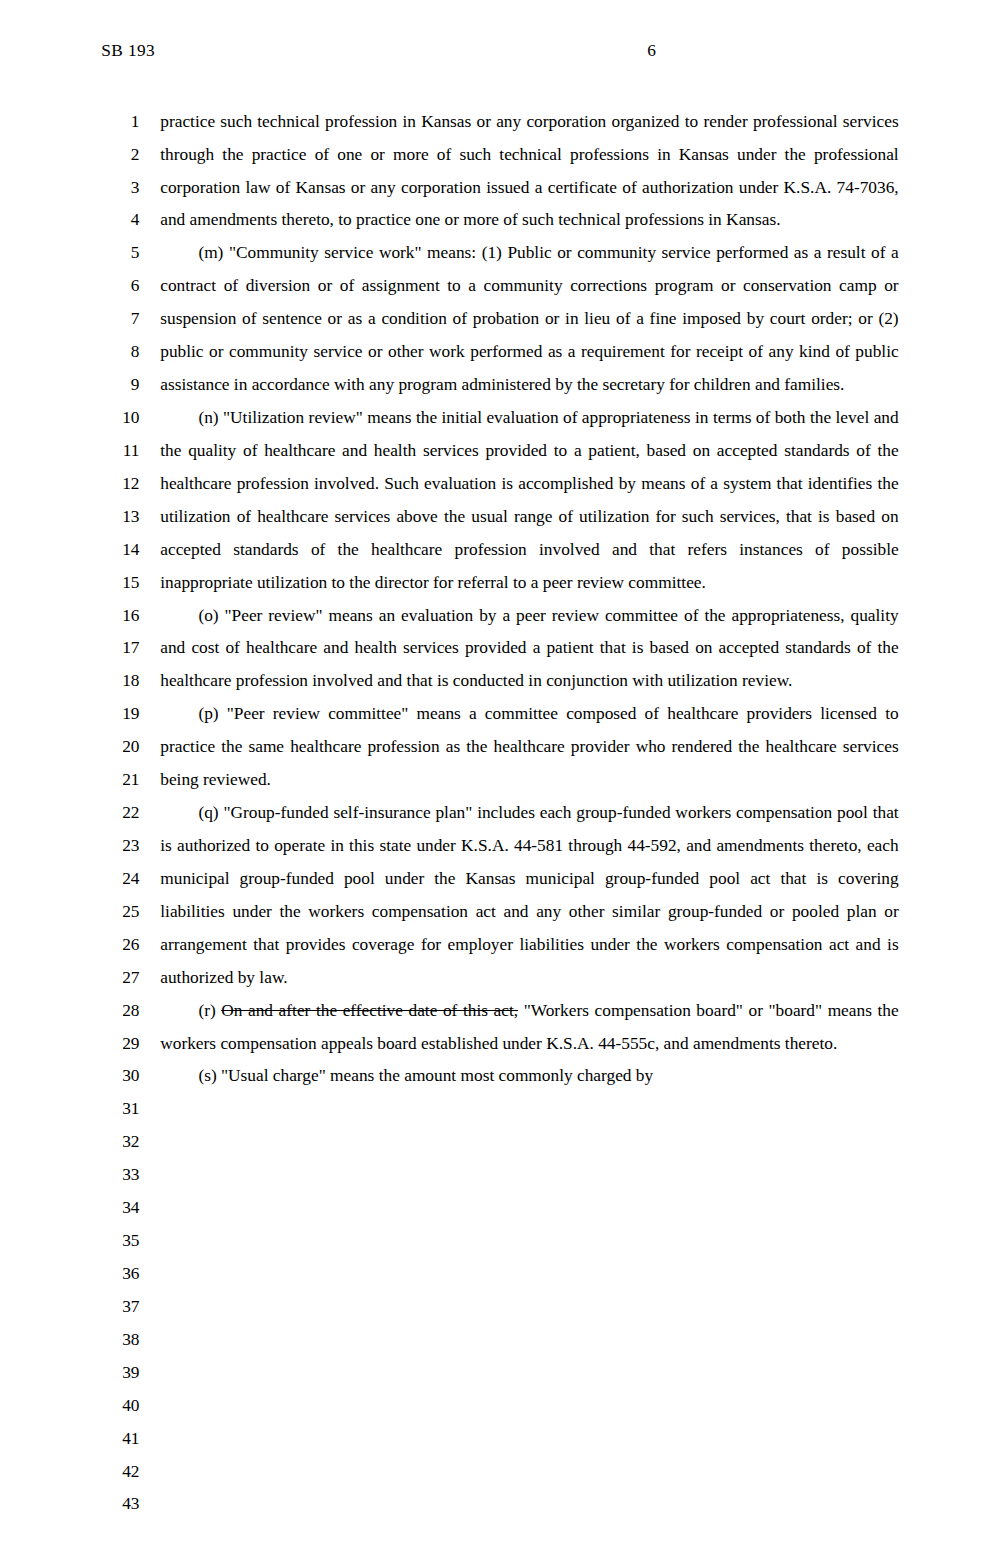SB 193 6
1
2
3
4
5
6
7
8
9
10
11
12
13
14
15
16
17
18
19
20
21
22
23
24
25
26
27
28
29
30
31
32
33
34
35
36
37
38
39
40
41
42
43
practice such technical profession in Kansas or any corporation organized to render professional services through the practice of one or more of such technical professions in Kansas under the professional corporation law of Kansas or any corporation issued a certificate of authorization under K.S.A. 74-7036, and amendments thereto, to practice one or more of such technical professions in Kansas.
(m) "Community service work" means: (1) Public or community service performed as a result of a contract of diversion or of assignment to a community corrections program or conservation camp or suspension of sentence or as a condition of probation or in lieu of a fine imposed by court order; or (2) public or community service or other work performed as a requirement for receipt of any kind of public assistance in accordance with any program administered by the secretary for children and families.
(n) "Utilization review" means the initial evaluation of appropriateness in terms of both the level and the quality of healthcare and health services provided to a patient, based on accepted standards of the healthcare profession involved. Such evaluation is accomplished by means of a system that identifies the utilization of healthcare services above the usual range of utilization for such services, that is based on accepted standards of the healthcare profession involved and that refers instances of possible inappropriate utilization to the director for referral to a peer review committee.
(o) "Peer review" means an evaluation by a peer review committee of the appropriateness, quality and cost of healthcare and health services provided a patient that is based on accepted standards of the healthcare profession involved and that is conducted in conjunction with utilization review.
(p) "Peer review committee" means a committee composed of healthcare providers licensed to practice the same healthcare profession as the healthcare provider who rendered the healthcare services being reviewed.
(q) "Group-funded self-insurance plan" includes each group-funded workers compensation pool that is authorized to operate in this state under K.S.A. 44-581 through 44-592, and amendments thereto, each municipal group-funded pool under the Kansas municipal group-funded pool act that is covering liabilities under the workers compensation act and any other similar group-funded or pooled plan or arrangement that provides coverage for employer liabilities under the workers compensation act and is authorized by law.
(r) On and after the effective date of this act, "Workers compensation board" or "board" means the workers compensation appeals board established under K.S.A. 44-555c, and amendments thereto.
(s) "Usual charge" means the amount most commonly charged by